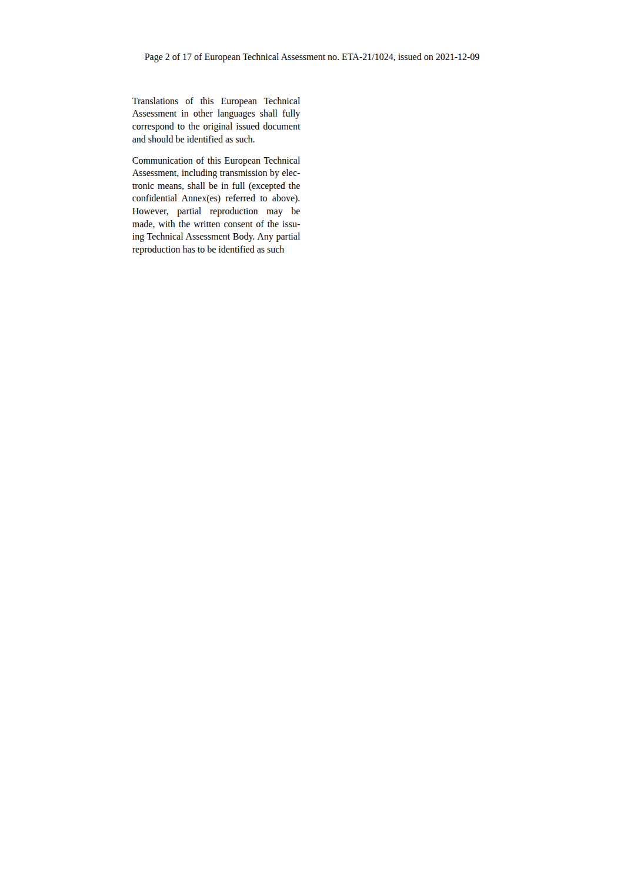Page 2 of 17 of European Technical Assessment no. ETA-21/1024, issued on 2021-12-09
Translations of this European Technical Assessment in other languages shall fully correspond to the original issued document and should be identified as such.
Communication of this European Technical Assessment, including transmission by electronic means, shall be in full (excepted the confidential Annex(es) referred to above). However, partial reproduction may be made, with the written consent of the issuing Technical Assessment Body. Any partial reproduction has to be identified as such